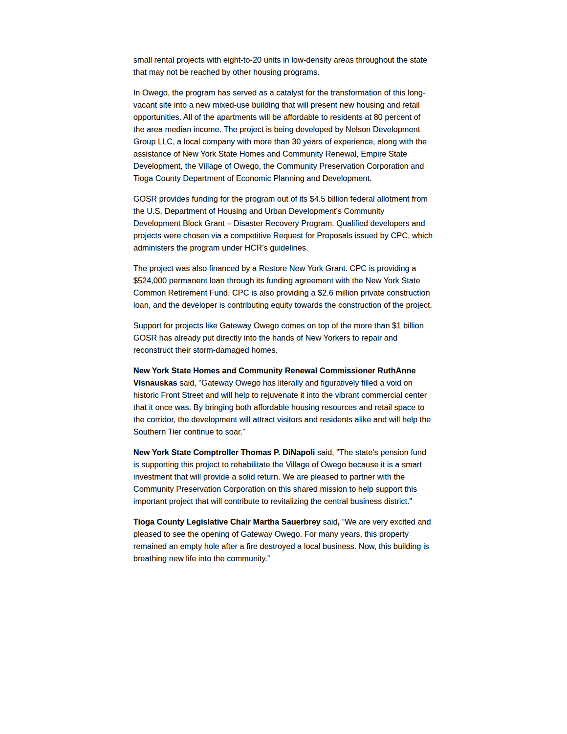small rental projects with eight-to-20 units in low-density areas throughout the state that may not be reached by other housing programs.
In Owego, the program has served as a catalyst for the transformation of this long-vacant site into a new mixed-use building that will present new housing and retail opportunities. All of the apartments will be affordable to residents at 80 percent of the area median income. The project is being developed by Nelson Development Group LLC, a local company with more than 30 years of experience, along with the assistance of New York State Homes and Community Renewal, Empire State Development, the Village of Owego, the Community Preservation Corporation and Tioga County Department of Economic Planning and Development.
GOSR provides funding for the program out of its $4.5 billion federal allotment from the U.S. Department of Housing and Urban Development’s Community Development Block Grant – Disaster Recovery Program. Qualified developers and projects were chosen via a competitive Request for Proposals issued by CPC, which administers the program under HCR’s guidelines.
The project was also financed by a Restore New York Grant. CPC is providing a $524,000 permanent loan through its funding agreement with the New York State Common Retirement Fund. CPC is also providing a $2.6 million private construction loan, and the developer is contributing equity towards the construction of the project.
Support for projects like Gateway Owego comes on top of the more than $1 billion GOSR has already put directly into the hands of New Yorkers to repair and reconstruct their storm-damaged homes.
New York State Homes and Community Renewal Commissioner RuthAnne Visnauskas said, “Gateway Owego has literally and figuratively filled a void on historic Front Street and will help to rejuvenate it into the vibrant commercial center that it once was. By bringing both affordable housing resources and retail space to the corridor, the development will attract visitors and residents alike and will help the Southern Tier continue to soar.”
New York State Comptroller Thomas P. DiNapoli said, "The state's pension fund is supporting this project to rehabilitate the Village of Owego because it is a smart investment that will provide a solid return. We are pleased to partner with the Community Preservation Corporation on this shared mission to help support this important project that will contribute to revitalizing the central business district."
Tioga County Legislative Chair Martha Sauerbrey said, “We are very excited and pleased to see the opening of Gateway Owego. For many years, this property remained an empty hole after a fire destroyed a local business. Now, this building is breathing new life into the community.”